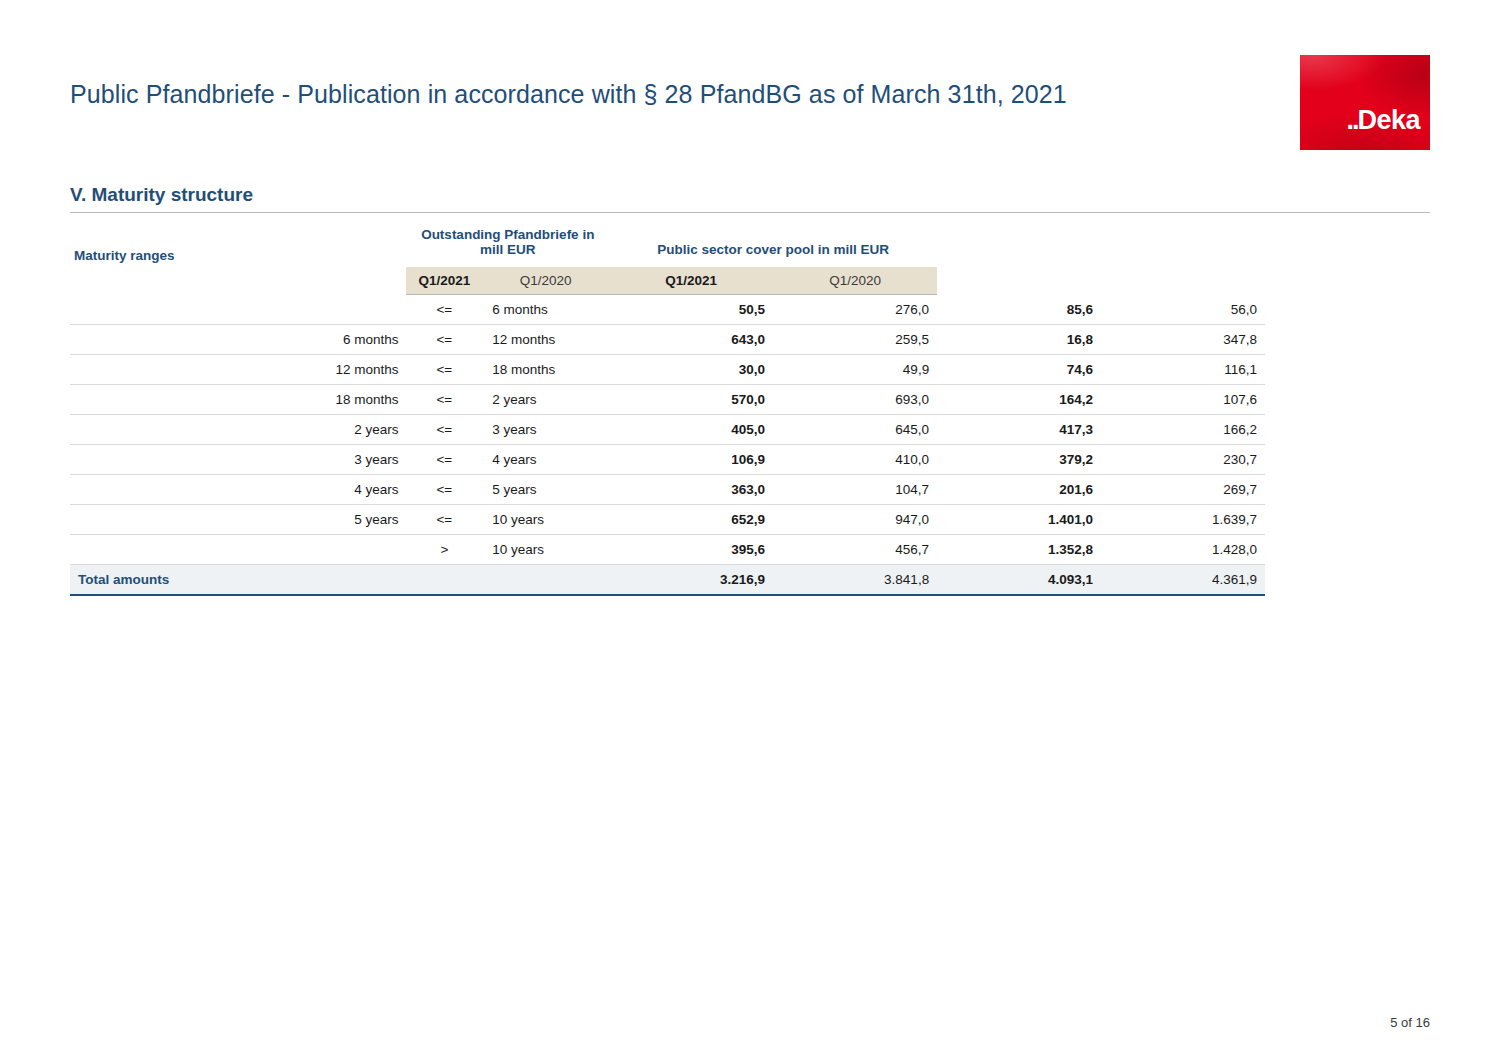Public Pfandbriefe - Publication in accordance with § 28 PfandBG as of March 31th, 2021
.. Deka
V. Maturity structure
| Maturity ranges | Outstanding Pfandbriefe in mill EUR | Public sector cover pool in mill EUR |
| --- | --- | --- |
| Q1/2021 | Q1/2020 | Q1/2021 | Q1/2020 |
| | <= | 6 months | 50,5 | 276,0 | 85,6 | 56,0 |
| 6 months | <= | 12 months | 643,0 | 259,5 | 16,8 | 347,8 |
| 12 months | <= | 18 months | 30,0 | 49,9 | 74,6 | 116,1 |
| 18 months | <= | 2 years | 570,0 | 693,0 | 164,2 | 107,6 |
| 2 years | <= | 3 years | 405,0 | 645,0 | 417,3 | 166,2 |
| 3 years | <= | 4 years | 106,9 | 410,0 | 379,2 | 230,7 |
| 4 years | <= | 5 years | 363,0 | 104,7 | 201,6 | 269,7 |
| 5 years | <= | 10 years | 652,9 | 947,0 | 1.401,0 | 1.639,7 |
| | > | 10 years | 395,6 | 456,7 | 1.352,8 | 1.428,0 |
| Total amounts | 3.216,9 | 3.841,8 | 4.093,1 | 4.361,9 |
5 of 16